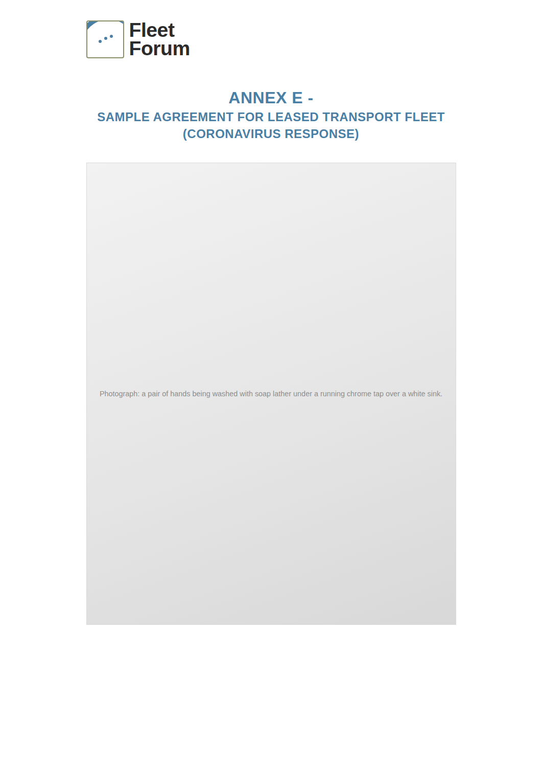Fleet Forum
Annex E - Sample Agreement for Leased Transport Fleet (Coronavirus Response)
Photograph: a pair of hands being washed with soap lather under a running chrome tap over a white sink.